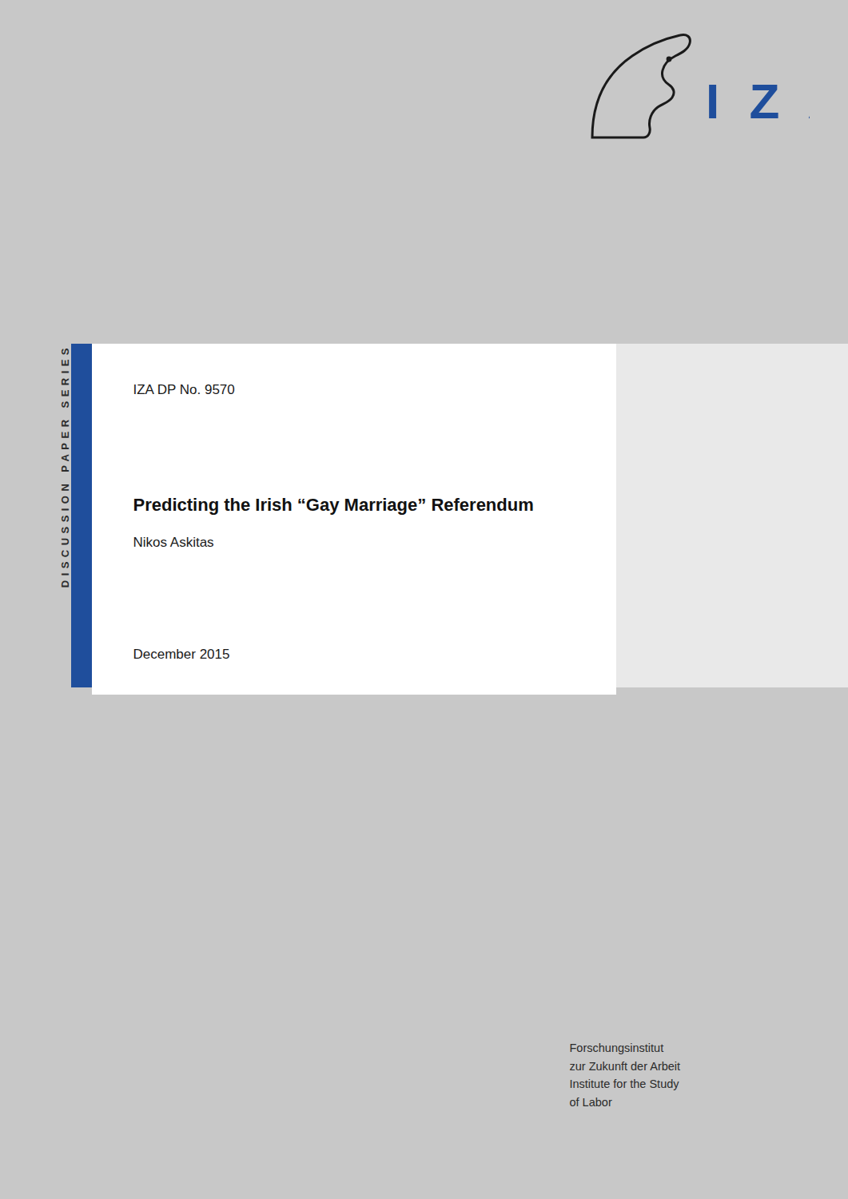I Z A
Discussion Paper Series
IZA DP No. 9570
Predicting the Irish “Gay Marriage” Referendum
Nikos Askitas
December 2015
Forschungsinstitut
zur Zukunft der Arbeit
Institute for the Study
of Labor